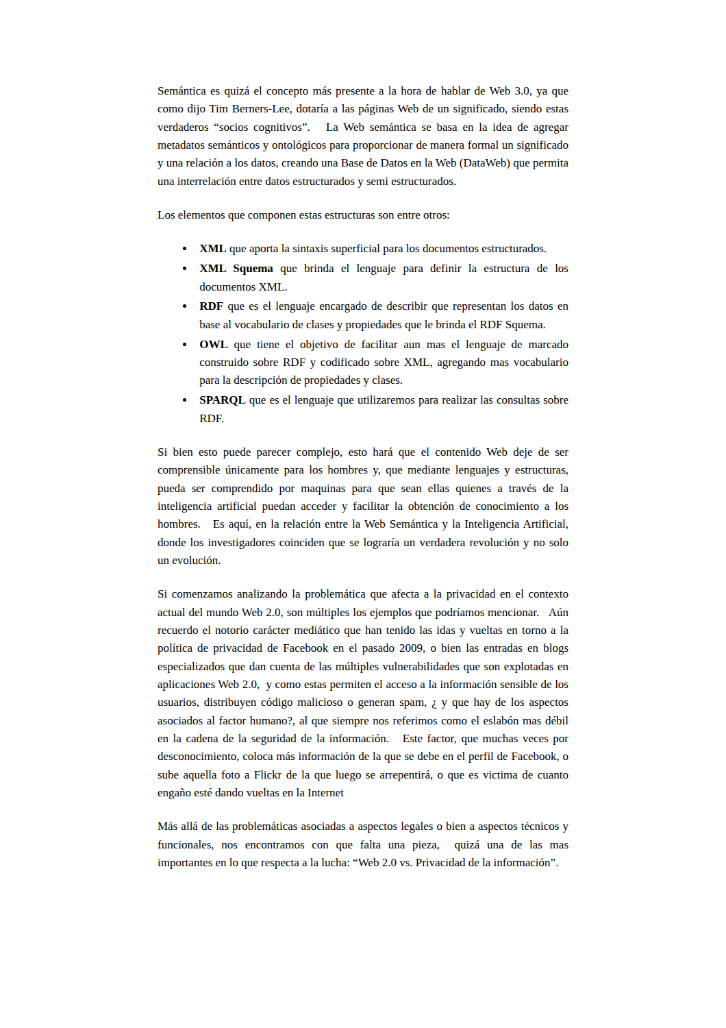Semántica es quizá el concepto más presente a la hora de hablar de Web 3.0, ya que como dijo Tim Berners-Lee, dotaría a las páginas Web de un significado, siendo estas verdaderos “socios cognitivos”. La Web semántica se basa en la idea de agregar metadatos semánticos y ontológicos para proporcionar de manera formal un significado y una relación a los datos, creando una Base de Datos en la Web (DataWeb) que permita una interrelación entre datos estructurados y semi estructurados.
Los elementos que componen estas estructuras son entre otros:
XML que aporta la sintaxis superficial para los documentos estructurados.
XML Squema que brinda el lenguaje para definir la estructura de los documentos XML.
RDF que es el lenguaje encargado de describir que representan los datos en base al vocabulario de clases y propiedades que le brinda el RDF Squema.
OWL que tiene el objetivo de facilitar aun mas el lenguaje de marcado construido sobre RDF y codificado sobre XML, agregando mas vocabulario para la descripción de propiedades y clases.
SPARQL que es el lenguaje que utilizaremos para realizar las consultas sobre RDF.
Si bien esto puede parecer complejo, esto hará que el contenido Web deje de ser comprensible únicamente para los hombres y, que mediante lenguajes y estructuras, pueda ser comprendido por maquinas para que sean ellas quienes a través de la inteligencia artificial puedan acceder y facilitar la obtención de conocimiento a los hombres. Es aquí, en la relación entre la Web Semántica y la Inteligencia Artificial, donde los investigadores coinciden que se lograría un verdadera revolución y no solo un evolución.
Si comenzamos analizando la problemática que afecta a la privacidad en el contexto actual del mundo Web 2.0, son múltiples los ejemplos que podríamos mencionar. Aún recuerdo el notorio carácter mediático que han tenido las idas y vueltas en torno a la política de privacidad de Facebook en el pasado 2009, o bien las entradas en blogs especializados que dan cuenta de las múltiples vulnerabilidades que son explotadas en aplicaciones Web 2.0, y como estas permiten el acceso a la información sensible de los usuarios, distribuyen código malicioso o generan spam, ¿ y que hay de los aspectos asociados al factor humano?, al que siempre nos referimos como el eslabón mas débil en la cadena de la seguridad de la información. Este factor, que muchas veces por desconocimiento, coloca más información de la que se debe en el perfil de Facebook, o sube aquella foto a Flickr de la que luego se arrepentirá, o que es victima de cuanto engaño esté dando vueltas en la Internet
Más allá de las problemáticas asociadas a aspectos legales o bien a aspectos técnicos y funcionales, nos encontramos con que falta una pieza, quizá una de las mas importantes en lo que respecta a la lucha: “Web 2.0 vs. Privacidad de la información”.